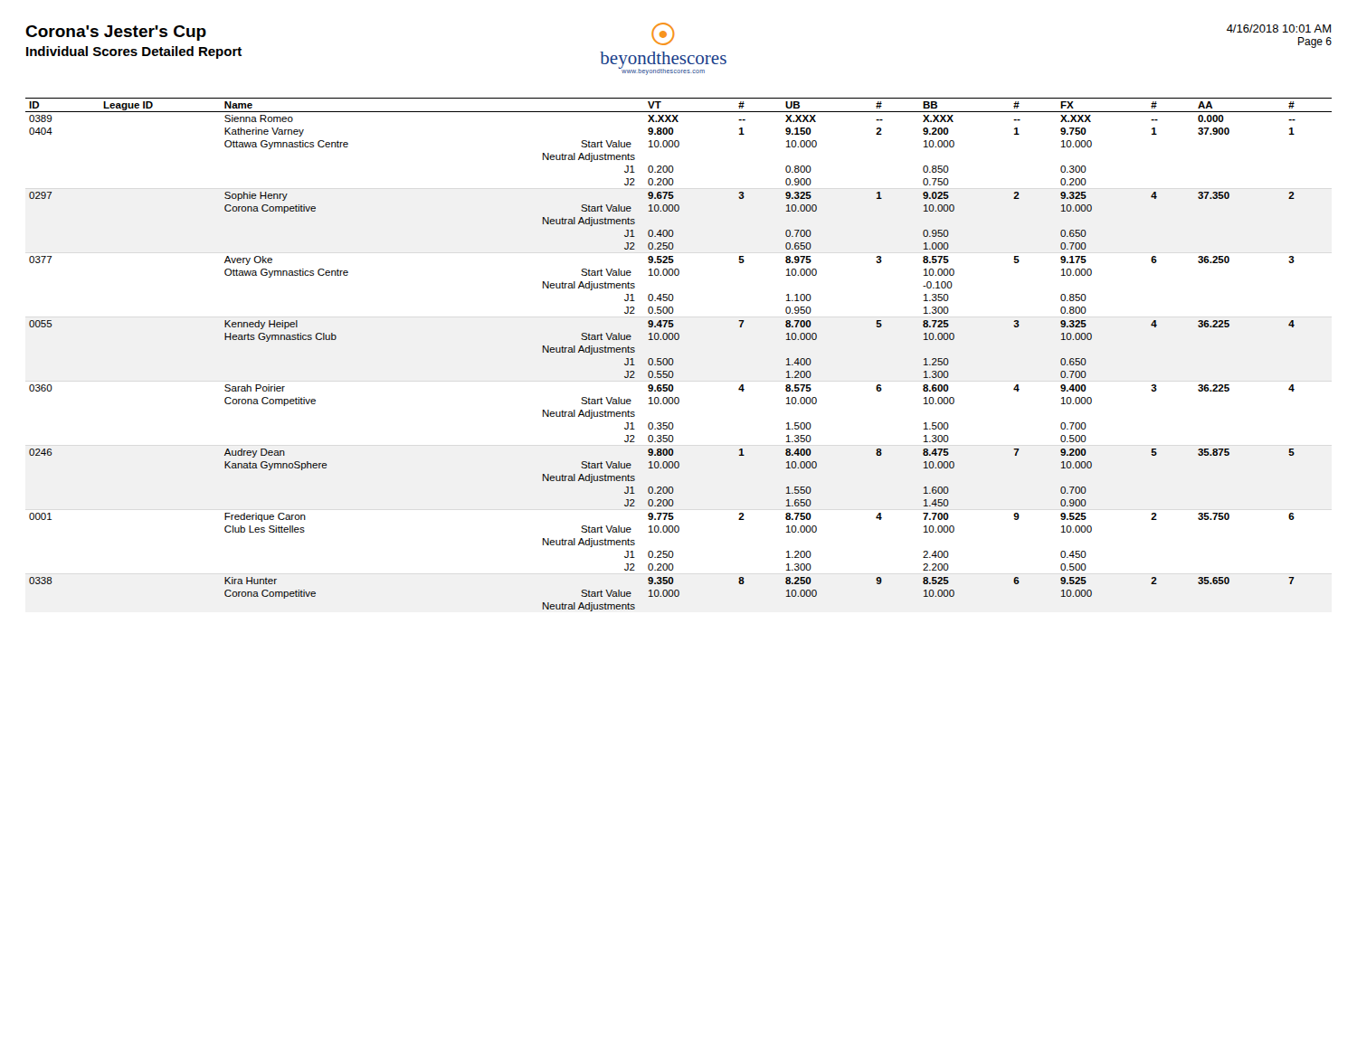Corona's Jester's Cup
Individual Scores Detailed Report
⦿
beyondthescores
www.beyondthescores.com
4/16/2018 10:01 AM
Page 6
| ID | League ID | Name | VT | # | UB | # | BB | # | FX | # | AA | # |
| --- | --- | --- | --- | --- | --- | --- | --- | --- | --- | --- | --- | --- |
| 0389 | | Sienna Romeo | X.XXX | -- | X.XXX | -- | X.XXX | -- | X.XXX | -- | 0.000 | -- |
| 0404 | | Katherine Varney | 9.800 | 1 | 9.150 | 2 | 9.200 | 1 | 9.750 | 1 | 37.900 | 1 |
| | | Ottawa Gymnastics Centre Start Value | 10.000 | | 10.000 | | 10.000 | | 10.000 | | | |
| | | Neutral Adjustments | | | | | | | | | | |
| | | J1 | 0.200 | | 0.800 | | 0.850 | | 0.300 | | | |
| | | J2 | 0.200 | | 0.900 | | 0.750 | | 0.200 | | | |
| 0297 | | Sophie Henry | 9.675 | 3 | 9.325 | 1 | 9.025 | 2 | 9.325 | 4 | 37.350 | 2 |
| | | Corona Competitive Start Value | 10.000 | | 10.000 | | 10.000 | | 10.000 | | | |
| | | Neutral Adjustments | | | | | | | | | | |
| | | J1 | 0.400 | | 0.700 | | 0.950 | | 0.650 | | | |
| | | J2 | 0.250 | | 0.650 | | 1.000 | | 0.700 | | | |
| 0377 | | Avery Oke | 9.525 | 5 | 8.975 | 3 | 8.575 | 5 | 9.175 | 6 | 36.250 | 3 |
| | | Ottawa Gymnastics Centre Start Value | 10.000 | | 10.000 | | 10.000 | | 10.000 | | | |
| | | Neutral Adjustments | | | | | -0.100 | | | | | |
| | | J1 | 0.450 | | 1.100 | | 1.350 | | 0.850 | | | |
| | | J2 | 0.500 | | 0.950 | | 1.300 | | 0.800 | | | |
| 0055 | | Kennedy Heipel | 9.475 | 7 | 8.700 | 5 | 8.725 | 3 | 9.325 | 4 | 36.225 | 4 |
| | | Hearts Gymnastics Club Start Value | 10.000 | | 10.000 | | 10.000 | | 10.000 | | | |
| | | Neutral Adjustments | | | | | | | | | | |
| | | J1 | 0.500 | | 1.400 | | 1.250 | | 0.650 | | | |
| | | J2 | 0.550 | | 1.200 | | 1.300 | | 0.700 | | | |
| 0360 | | Sarah Poirier | 9.650 | 4 | 8.575 | 6 | 8.600 | 4 | 9.400 | 3 | 36.225 | 4 |
| | | Corona Competitive Start Value | 10.000 | | 10.000 | | 10.000 | | 10.000 | | | |
| | | Neutral Adjustments | | | | | | | | | | |
| | | J1 | 0.350 | | 1.500 | | 1.500 | | 0.700 | | | |
| | | J2 | 0.350 | | 1.350 | | 1.300 | | 0.500 | | | |
| 0246 | | Audrey Dean | 9.800 | 1 | 8.400 | 8 | 8.475 | 7 | 9.200 | 5 | 35.875 | 5 |
| | | Kanata GymnoSphere Start Value | 10.000 | | 10.000 | | 10.000 | | 10.000 | | | |
| | | Neutral Adjustments | | | | | | | | | | |
| | | J1 | 0.200 | | 1.550 | | 1.600 | | 0.700 | | | |
| | | J2 | 0.200 | | 1.650 | | 1.450 | | 0.900 | | | |
| 0001 | | Frederique Caron | 9.775 | 2 | 8.750 | 4 | 7.700 | 9 | 9.525 | 2 | 35.750 | 6 |
| | | Club Les Sittelles Start Value | 10.000 | | 10.000 | | 10.000 | | 10.000 | | | |
| | | Neutral Adjustments | | | | | | | | | | |
| | | J1 | 0.250 | | 1.200 | | 2.400 | | 0.450 | | | |
| | | J2 | 0.200 | | 1.300 | | 2.200 | | 0.500 | | | |
| 0338 | | Kira Hunter | 9.350 | 8 | 8.250 | 9 | 8.525 | 6 | 9.525 | 2 | 35.650 | 7 |
| | | Corona Competitive Start Value | 10.000 | | 10.000 | | 10.000 | | 10.000 | | | |
| | | Neutral Adjustments | | | | | | | | | | |